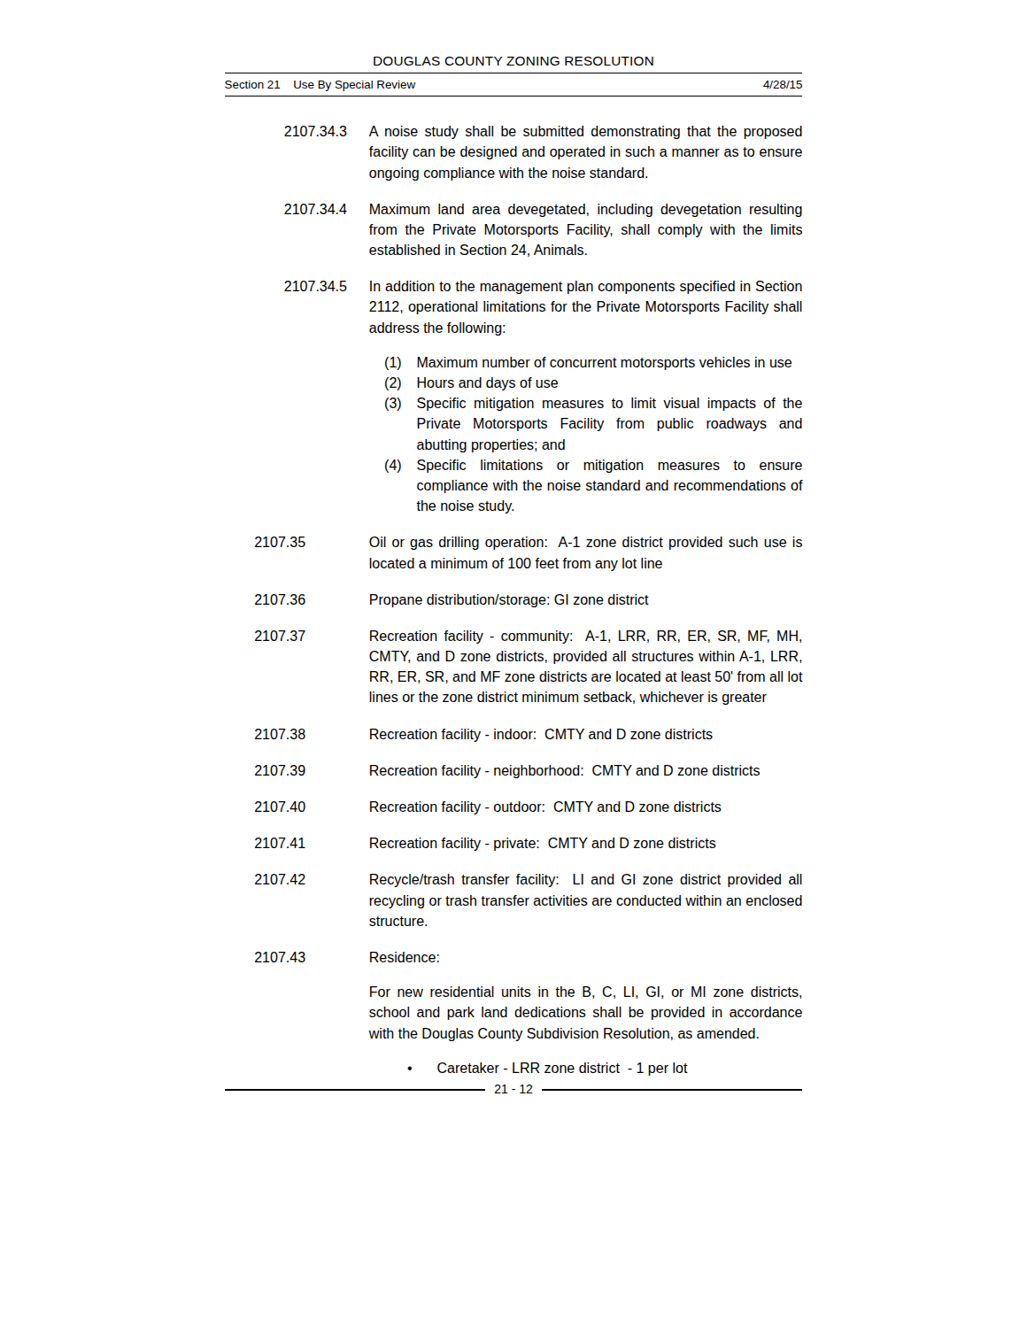DOUGLAS COUNTY ZONING RESOLUTION
Section 21 Use By Special Review
4/28/15
2107.34.3
A noise study shall be submitted demonstrating that the proposed facility can be designed and operated in such a manner as to ensure ongoing compliance with the noise standard.
2107.34.4
Maximum land area devegetated, including devegetation resulting from the Private Motorsports Facility, shall comply with the limits established in Section 24, Animals.
2107.34.5
In addition to the management plan components specified in Section 2112, operational limitations for the Private Motorsports Facility shall address the following:
(1)
Maximum number of concurrent motorsports vehicles in use
(2)
Hours and days of use
(3)
Specific mitigation measures to limit visual impacts of the Private Motorsports Facility from public roadways and abutting properties; and
(4)
Specific limitations or mitigation measures to ensure compliance with the noise standard and recommendations of the noise study.
2107.35
Oil or gas drilling operation: A-1 zone district provided such use is located a minimum of 100 feet from any lot line
2107.36
Propane distribution/storage: GI zone district
2107.37
Recreation facility - community: A-1, LRR, RR, ER, SR, MF, MH, CMTY, and D zone districts, provided all structures within A-1, LRR, RR, ER, SR, and MF zone districts are located at least 50' from all lot lines or the zone district minimum setback, whichever is greater
2107.38
Recreation facility - indoor: CMTY and D zone districts
2107.39
Recreation facility - neighborhood: CMTY and D zone districts
2107.40
Recreation facility - outdoor: CMTY and D zone districts
2107.41
Recreation facility - private: CMTY and D zone districts
2107.42
Recycle/trash transfer facility: LI and GI zone district provided all recycling or trash transfer activities are conducted within an enclosed structure.
2107.43
Residence:
For new residential units in the B, C, LI, GI, or MI zone districts, school and park land dedications shall be provided in accordance with the Douglas County Subdivision Resolution, as amended.
•
Caretaker - LRR zone district - 1 per lot
21 - 12